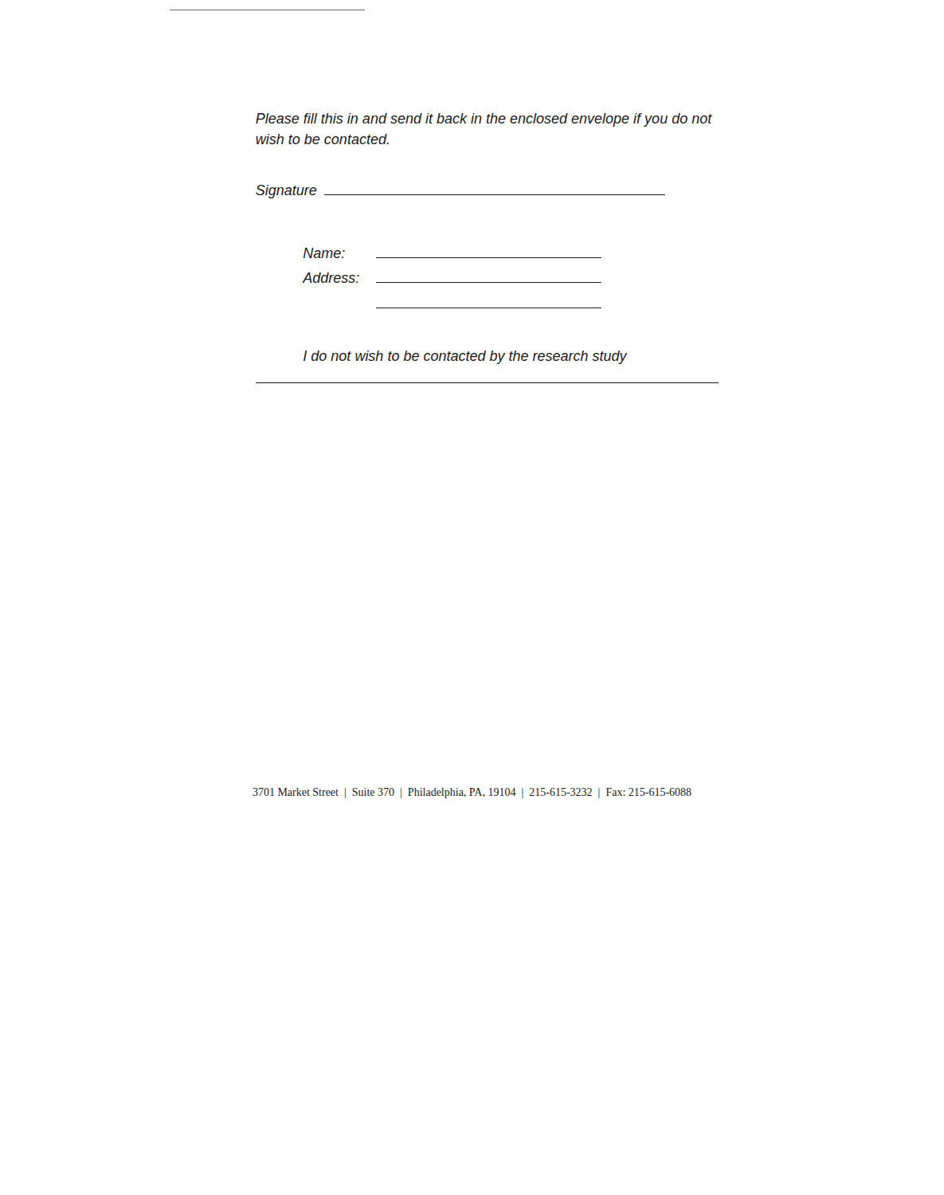Please fill this in and send it back in the enclosed envelope if you do not wish to be contacted.
Signature
Name:
Address:
I do not wish to be contacted by the research study
3701 Market Street | Suite 370 | Philadelphia, PA, 19104 | 215-615-3232 | Fax: 215-615-6088